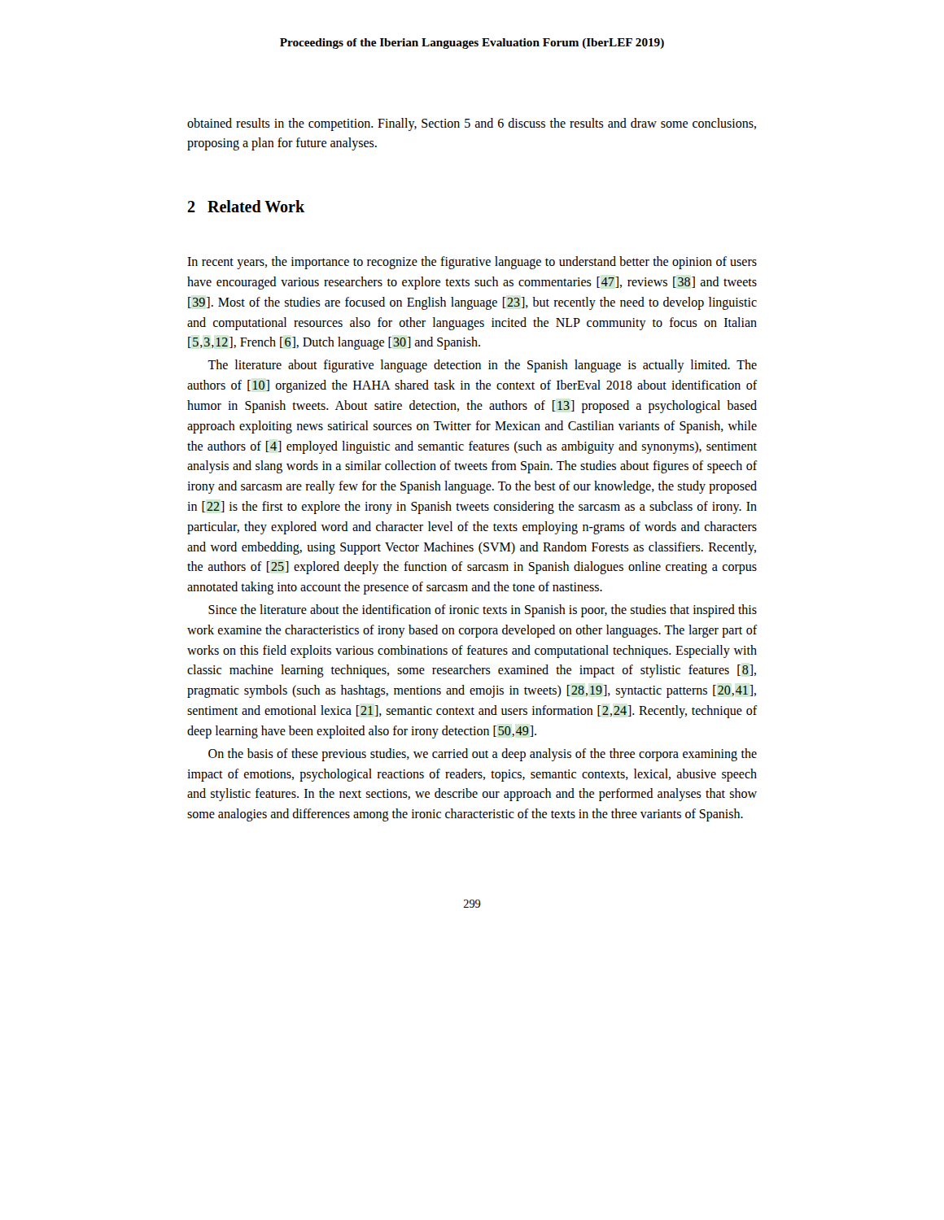Proceedings of the Iberian Languages Evaluation Forum (IberLEF 2019)
obtained results in the competition. Finally, Section 5 and 6 discuss the results and draw some conclusions, proposing a plan for future analyses.
2 Related Work
In recent years, the importance to recognize the figurative language to understand better the opinion of users have encouraged various researchers to explore texts such as commentaries [47], reviews [38] and tweets [39]. Most of the studies are focused on English language [23], but recently the need to develop linguistic and computational resources also for other languages incited the NLP community to focus on Italian [5,3,12], French [6], Dutch language [30] and Spanish.
The literature about figurative language detection in the Spanish language is actually limited. The authors of [10] organized the HAHA shared task in the context of IberEval 2018 about identification of humor in Spanish tweets. About satire detection, the authors of [13] proposed a psychological based approach exploiting news satirical sources on Twitter for Mexican and Castilian variants of Spanish, while the authors of [4] employed linguistic and semantic features (such as ambiguity and synonyms), sentiment analysis and slang words in a similar collection of tweets from Spain. The studies about figures of speech of irony and sarcasm are really few for the Spanish language. To the best of our knowledge, the study proposed in [22] is the first to explore the irony in Spanish tweets considering the sarcasm as a subclass of irony. In particular, they explored word and character level of the texts employing n-grams of words and characters and word embedding, using Support Vector Machines (SVM) and Random Forests as classifiers. Recently, the authors of [25] explored deeply the function of sarcasm in Spanish dialogues online creating a corpus annotated taking into account the presence of sarcasm and the tone of nastiness.
Since the literature about the identification of ironic texts in Spanish is poor, the studies that inspired this work examine the characteristics of irony based on corpora developed on other languages. The larger part of works on this field exploits various combinations of features and computational techniques. Especially with classic machine learning techniques, some researchers examined the impact of stylistic features [8], pragmatic symbols (such as hashtags, mentions and emojis in tweets) [28,19], syntactic patterns [20,41], sentiment and emotional lexica [21], semantic context and users information [2,24]. Recently, technique of deep learning have been exploited also for irony detection [50,49].
On the basis of these previous studies, we carried out a deep analysis of the three corpora examining the impact of emotions, psychological reactions of readers, topics, semantic contexts, lexical, abusive speech and stylistic features. In the next sections, we describe our approach and the performed analyses that show some analogies and differences among the ironic characteristic of the texts in the three variants of Spanish.
299